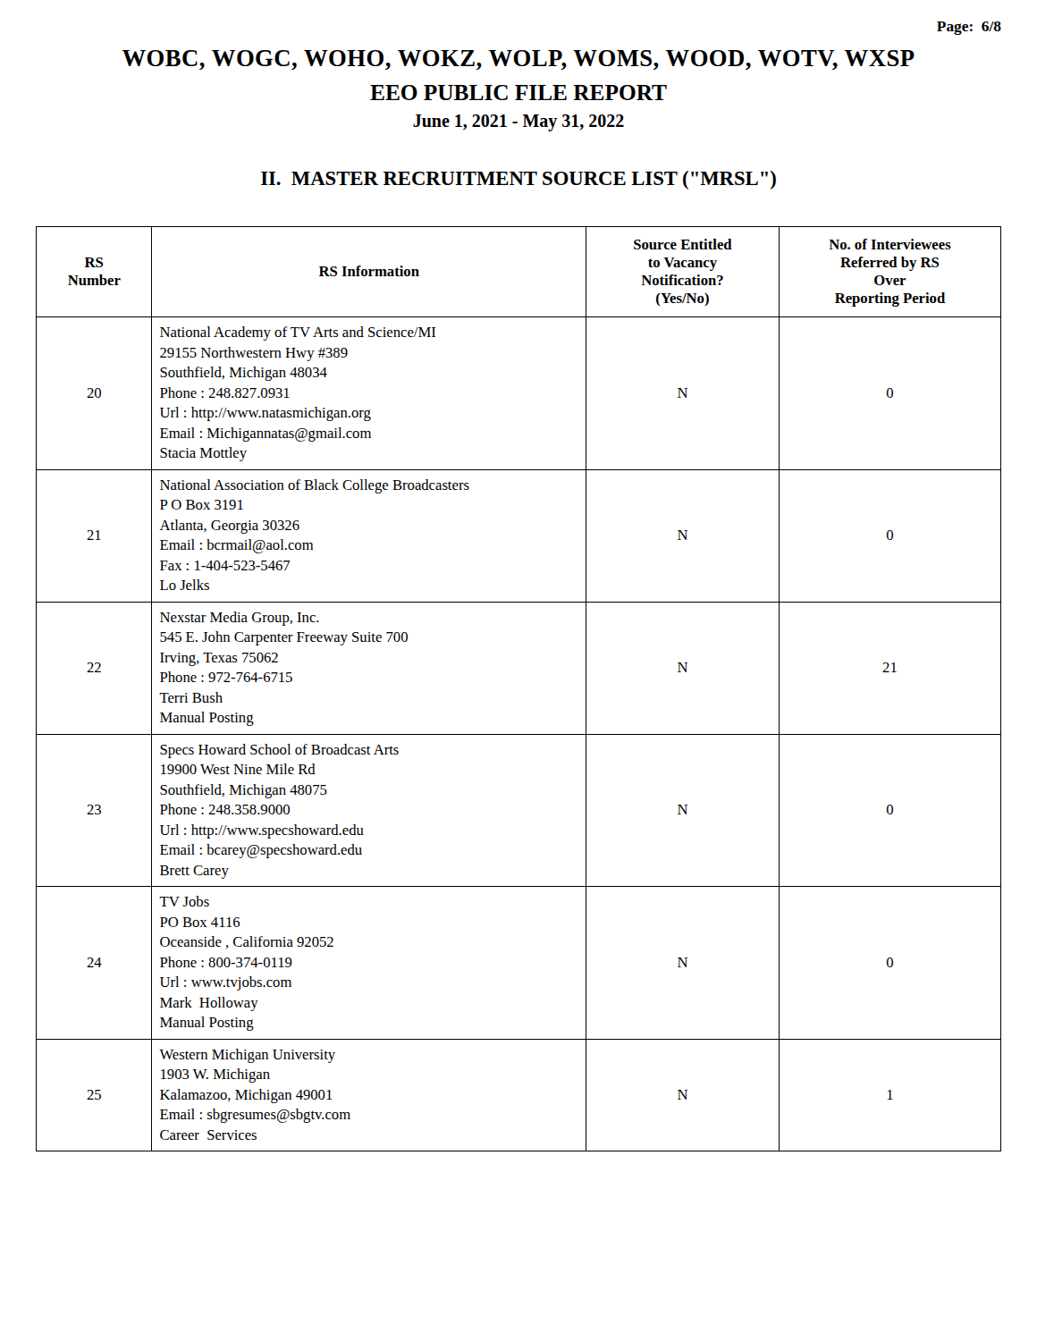Page: 6/8
WOBC, WOGC, WOHO, WOKZ, WOLP, WOMS, WOOD, WOTV, WXSP
EEO PUBLIC FILE REPORT
June 1, 2021 - May 31, 2022
II. MASTER RECRUITMENT SOURCE LIST ("MRSL")
| RS Number | RS Information | Source Entitled to Vacancy Notification? (Yes/No) | No. of Interviewees Referred by RS Over Reporting Period |
| --- | --- | --- | --- |
| 20 | National Academy of TV Arts and Science/MI 29155 Northwestern Hwy #389 Southfield, Michigan 48034 Phone : 248.827.0931 Url : http://www.natasmichigan.org Email : Michigannatas@gmail.com Stacia Mottley | N | 0 |
| 21 | National Association of Black College Broadcasters P O Box 3191 Atlanta, Georgia 30326 Email : bcrmail@aol.com Fax : 1-404-523-5467 Lo Jelks | N | 0 |
| 22 | Nexstar Media Group, Inc. 545 E. John Carpenter Freeway Suite 700 Irving, Texas 75062 Phone : 972-764-6715 Terri Bush Manual Posting | N | 21 |
| 23 | Specs Howard School of Broadcast Arts 19900 West Nine Mile Rd Southfield, Michigan 48075 Phone : 248.358.9000 Url : http://www.specshoward.edu Email : bcarey@specshoward.edu Brett Carey | N | 0 |
| 24 | TV Jobs PO Box 4116 Oceanside , California 92052 Phone : 800-374-0119 Url : www.tvjobs.com Mark Holloway Manual Posting | N | 0 |
| 25 | Western Michigan University 1903 W. Michigan Kalamazoo, Michigan 49001 Email : sbgresumes@sbgtv.com Career Services | N | 1 |